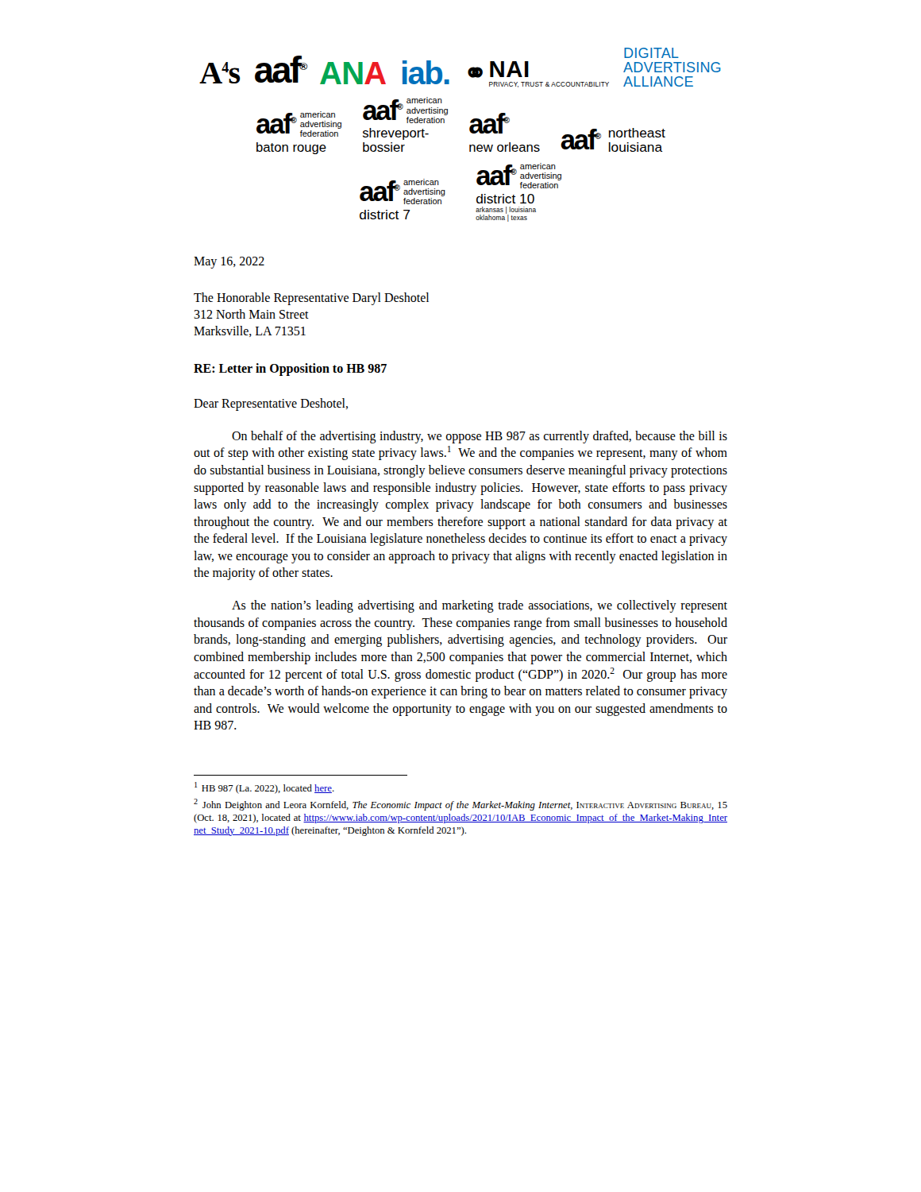A4s aaf® ANA iab. ⚭NAI privacy, trust & accountability DIGITAL ADVERTISING ALLIANCE
aaf®american
advertising
federation
baton rouge
aaf®american
advertising
federation
shreveport-
bossier
aaf®
new orleans
aaf®northeast
louisiana
aaf®american
advertising
federation
district 7
aaf®american
advertising
federation
district 10
arkansas | louisiana
oklahoma | texas
May 16, 2022
The Honorable Representative Daryl Deshotel
312 North Main Street
Marksville, LA 71351
RE: Letter in Opposition to HB 987
Dear Representative Deshotel,
On behalf of the advertising industry, we oppose HB 987 as currently drafted, because the bill is out of step with other existing state privacy laws.1 We and the companies we represent, many of whom do substantial business in Louisiana, strongly believe consumers deserve meaningful privacy protections supported by reasonable laws and responsible industry policies. However, state efforts to pass privacy laws only add to the increasingly complex privacy landscape for both consumers and businesses throughout the country. We and our members therefore support a national standard for data privacy at the federal level. If the Louisiana legislature nonetheless decides to continue its effort to enact a privacy law, we encourage you to consider an approach to privacy that aligns with recently enacted legislation in the majority of other states.
As the nation’s leading advertising and marketing trade associations, we collectively represent thousands of companies across the country. These companies range from small businesses to household brands, long-standing and emerging publishers, advertising agencies, and technology providers. Our combined membership includes more than 2,500 companies that power the commercial Internet, which accounted for 12 percent of total U.S. gross domestic product (“GDP”) in 2020.2 Our group has more than a decade’s worth of hands-on experience it can bring to bear on matters related to consumer privacy and controls. We would welcome the opportunity to engage with you on our suggested amendments to HB 987.
1 HB 987 (La. 2022), located here.
2 John Deighton and Leora Kornfeld, The Economic Impact of the Market-Making Internet, Interactive Advertising Bureau, 15 (Oct. 18, 2021), located at https://www.iab.com/wp-content/uploads/2021/10/IAB_Economic_Impact_of_the_Market-Making_Internet_Study_2021-10.pdf (hereinafter, “Deighton & Kornfeld 2021”).